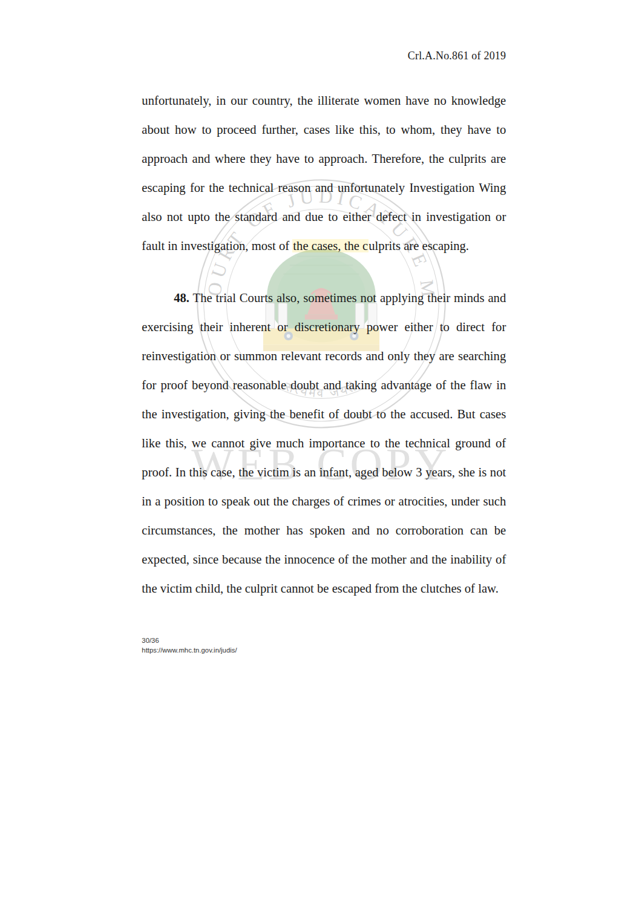HIGH COURT OF JUDICATURE MADRAS सत्यमेव जयते
WEB COPY
Crl.A.No.861 of 2019
unfortunately, in our country, the illiterate women have no knowledge about how to proceed further, cases like this, to whom, they have to approach and where they have to approach. Therefore, the culprits are escaping for the technical reason and unfortunately Investigation Wing also not upto the standard and due to either defect in investigation or fault in investigation, most of the cases, the culprits are escaping.
48. The trial Courts also, sometimes not applying their minds and exercising their inherent or discretionary power either to direct for reinvestigation or summon relevant records and only they are searching for proof beyond reasonable doubt and taking advantage of the flaw in the investigation, giving the benefit of doubt to the accused. But cases like this, we cannot give much importance to the technical ground of proof. In this case, the victim is an infant, aged below 3 years, she is not in a position to speak out the charges of crimes or atrocities, under such circumstances, the mother has spoken and no corroboration can be expected, since because the innocence of the mother and the inability of the victim child, the culprit cannot be escaped from the clutches of law.
30/36 https://www.mhc.tn.gov.in/judis/